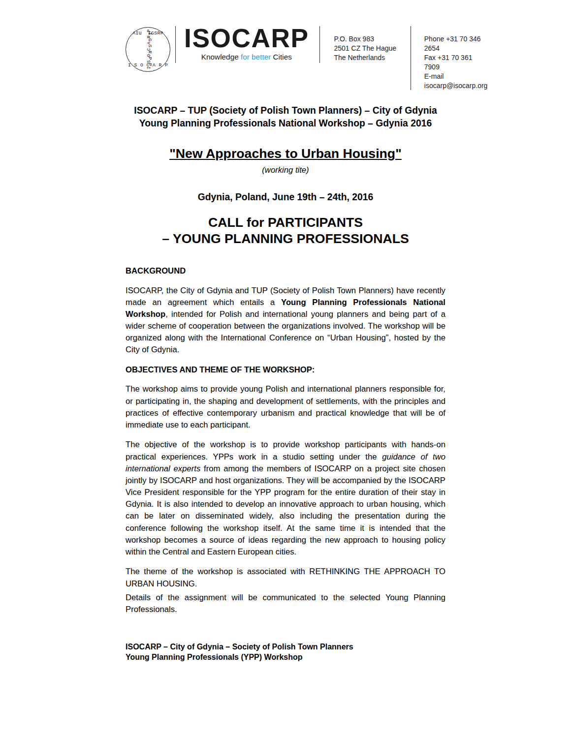AIU IGSRP I G S R P P I S O C A R P I S O C A R P
ISOCARP
Knowledge for better Cities
P.O. Box 983
2501 CZ The Hague
The Netherlands
Phone +31 70 346 2654
Fax +31 70 361 7909
E-mail isocarp@isocarp.org
ISOCARP – TUP (Society of Polish Town Planners) – City of Gdynia
Young Planning Professionals National Workshop – Gdynia 2016
"New Approaches to Urban Housing"
(working tite)
Gdynia, Poland, June 19th – 24th, 2016
CALL for PARTICIPANTS
– YOUNG PLANNING PROFESSIONALS
BACKGROUND
ISOCARP, the City of Gdynia and TUP (Society of Polish Town Planners) have recently made an agreement which entails a Young Planning Professionals National Workshop, intended for Polish and international young planners and being part of a wider scheme of cooperation between the organizations involved. The workshop will be organized along with the International Conference on “Urban Housing”, hosted by the City of Gdynia.
OBJECTIVES AND THEME OF THE WORKSHOP:
The workshop aims to provide young Polish and international planners responsible for, or participating in, the shaping and development of settlements, with the principles and practices of effective contemporary urbanism and practical knowledge that will be of immediate use to each participant.
The objective of the workshop is to provide workshop participants with hands-on practical experiences. YPPs work in a studio setting under the guidance of two international experts from among the members of ISOCARP on a project site chosen jointly by ISOCARP and host organizations. They will be accompanied by the ISOCARP Vice President responsible for the YPP program for the entire duration of their stay in Gdynia. It is also intended to develop an innovative approach to urban housing, which can be later on disseminated widely, also including the presentation during the conference following the workshop itself. At the same time it is intended that the workshop becomes a source of ideas regarding the new approach to housing policy within the Central and Eastern European cities.
The theme of the workshop is associated with RETHINKING THE APPROACH TO URBAN HOUSING.
Details of the assignment will be communicated to the selected Young Planning Professionals.
ISOCARP – City of Gdynia – Society of Polish Town Planners
Young Planning Professionals (YPP) Workshop